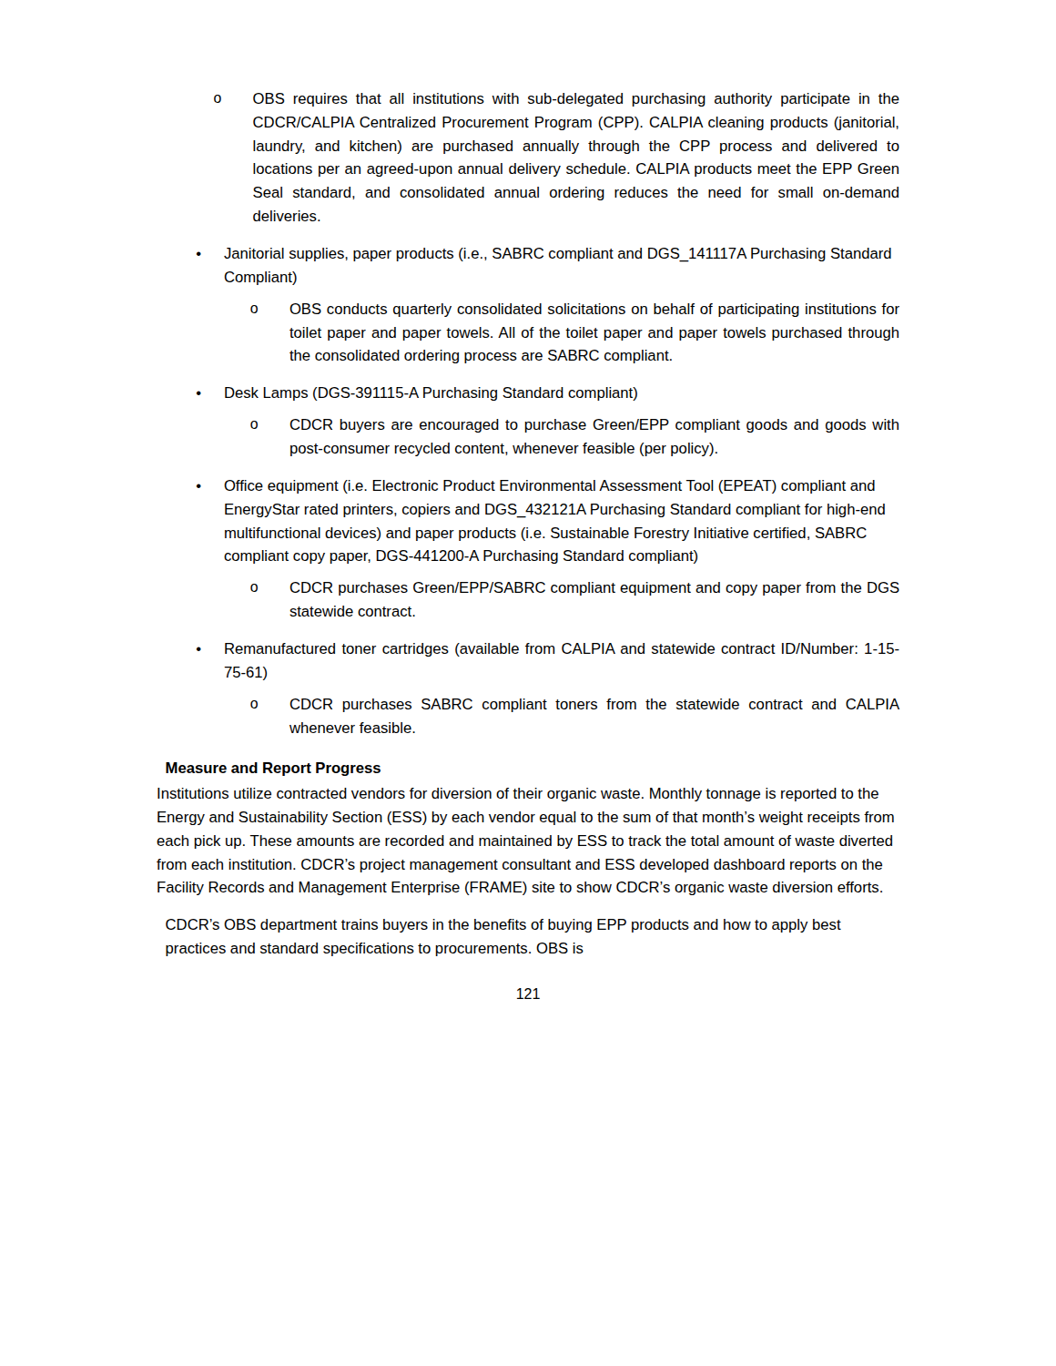OBS requires that all institutions with sub-delegated purchasing authority participate in the CDCR/CALPIA Centralized Procurement Program (CPP). CALPIA cleaning products (janitorial, laundry, and kitchen) are purchased annually through the CPP process and delivered to locations per an agreed-upon annual delivery schedule. CALPIA products meet the EPP Green Seal standard, and consolidated annual ordering reduces the need for small on-demand deliveries.
Janitorial supplies, paper products (i.e., SABRC compliant and DGS_141117A Purchasing Standard Compliant)
OBS conducts quarterly consolidated solicitations on behalf of participating institutions for toilet paper and paper towels. All of the toilet paper and paper towels purchased through the consolidated ordering process are SABRC compliant.
Desk Lamps (DGS-391115-A Purchasing Standard compliant)
CDCR buyers are encouraged to purchase Green/EPP compliant goods and goods with post-consumer recycled content, whenever feasible (per policy).
Office equipment (i.e. Electronic Product Environmental Assessment Tool (EPEAT) compliant and EnergyStar rated printers, copiers and DGS_432121A Purchasing Standard compliant for high-end multifunctional devices) and paper products (i.e. Sustainable Forestry Initiative certified, SABRC compliant copy paper, DGS-441200-A Purchasing Standard compliant)
CDCR purchases Green/EPP/SABRC compliant equipment and copy paper from the DGS statewide contract.
Remanufactured toner cartridges (available from CALPIA and statewide contract ID/Number: 1-15-75-61)
CDCR purchases SABRC compliant toners from the statewide contract and CALPIA whenever feasible.
Measure and Report Progress
Institutions utilize contracted vendors for diversion of their organic waste. Monthly tonnage is reported to the Energy and Sustainability Section (ESS) by each vendor equal to the sum of that month’s weight receipts from each pick up. These amounts are recorded and maintained by ESS to track the total amount of waste diverted from each institution. CDCR’s project management consultant and ESS developed dashboard reports on the Facility Records and Management Enterprise (FRAME) site to show CDCR’s organic waste diversion efforts.
CDCR’s OBS department trains buyers in the benefits of buying EPP products and how to apply best practices and standard specifications to procurements. OBS is
121